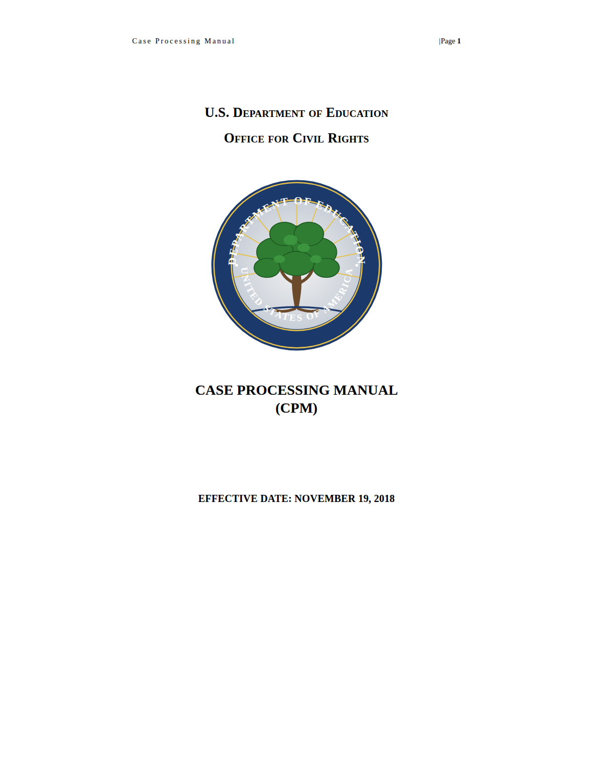Case Processing Manual
|Page 1
U.S. Department of Education
Office for Civil Rights
DEPARTMENT OF EDUCATION UNITED STATES OF AMERICA
CASE PROCESSING MANUAL
(CPM)
EFFECTIVE DATE: NOVEMBER 19, 2018